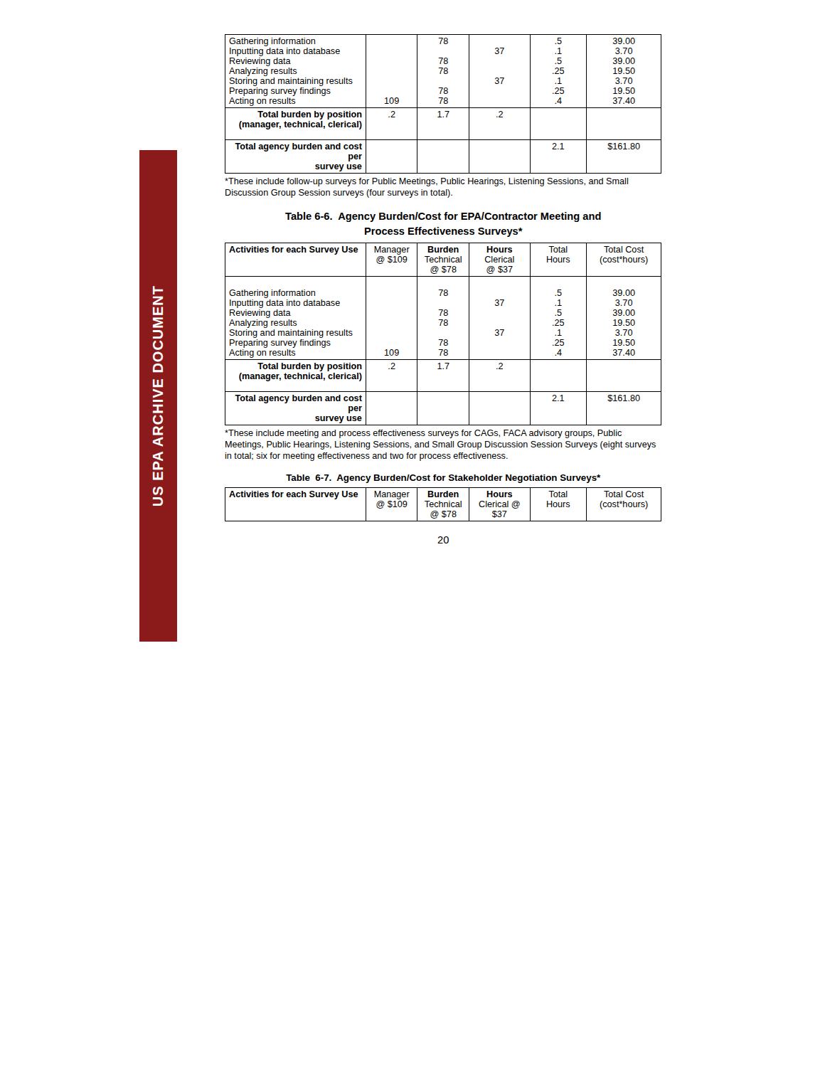US EPA ARCHIVE DOCUMENT
| Gathering information Inputting data into database Reviewing data Analyzing results Storing and maintaining results Preparing survey findings Acting on results | 109 | 78 78 78 78 78 | 37 37 | .5 .1 .5 .25 .1 .25 .4 | 39.00 3.70 39.00 19.50 3.70 19.50 37.40 |
| Total burden by position (manager, technical, clerical) | .2 | 1.7 | .2 | | |
| Total agency burden and cost per survey use | | | | 2.1 | $161.80 |
*These include follow-up surveys for Public Meetings, Public Hearings, Listening Sessions, and Small Discussion Group Session surveys (four surveys in total).
Table 6-6. Agency Burden/Cost for EPA/Contractor Meeting and
Process Effectiveness Surveys*
| Activities for each Survey Use | Manager @ $109 | Burden Technical @ $78 | Hours Clerical @ $37 | Total Hours | Total Cost (cost*hours) |
| Gathering information Inputting data into database Reviewing data Analyzing results Storing and maintaining results Preparing survey findings Acting on results | 109 | 78 78 78 78 78 | 37 37 | .5 .1 .5 .25 .1 .25 .4 | 39.00 3.70 39.00 19.50 3.70 19.50 37.40 |
| Total burden by position (manager, technical, clerical) | .2 | 1.7 | .2 | | |
| Total agency burden and cost per survey use | | | | 2.1 | $161.80 |
*These include meeting and process effectiveness surveys for CAGs, FACA advisory groups, Public Meetings, Public Hearings, Listening Sessions, and Small Group Discussion Session Surveys (eight surveys in total; six for meeting effectiveness and two for process effectiveness.
Table 6-7. Agency Burden/Cost for Stakeholder Negotiation Surveys*
| Activities for each Survey Use | Manager @ $109 | Burden Technical @ $78 | Hours Clerical @ $37 | Total Hours | Total Cost (cost*hours) |
20